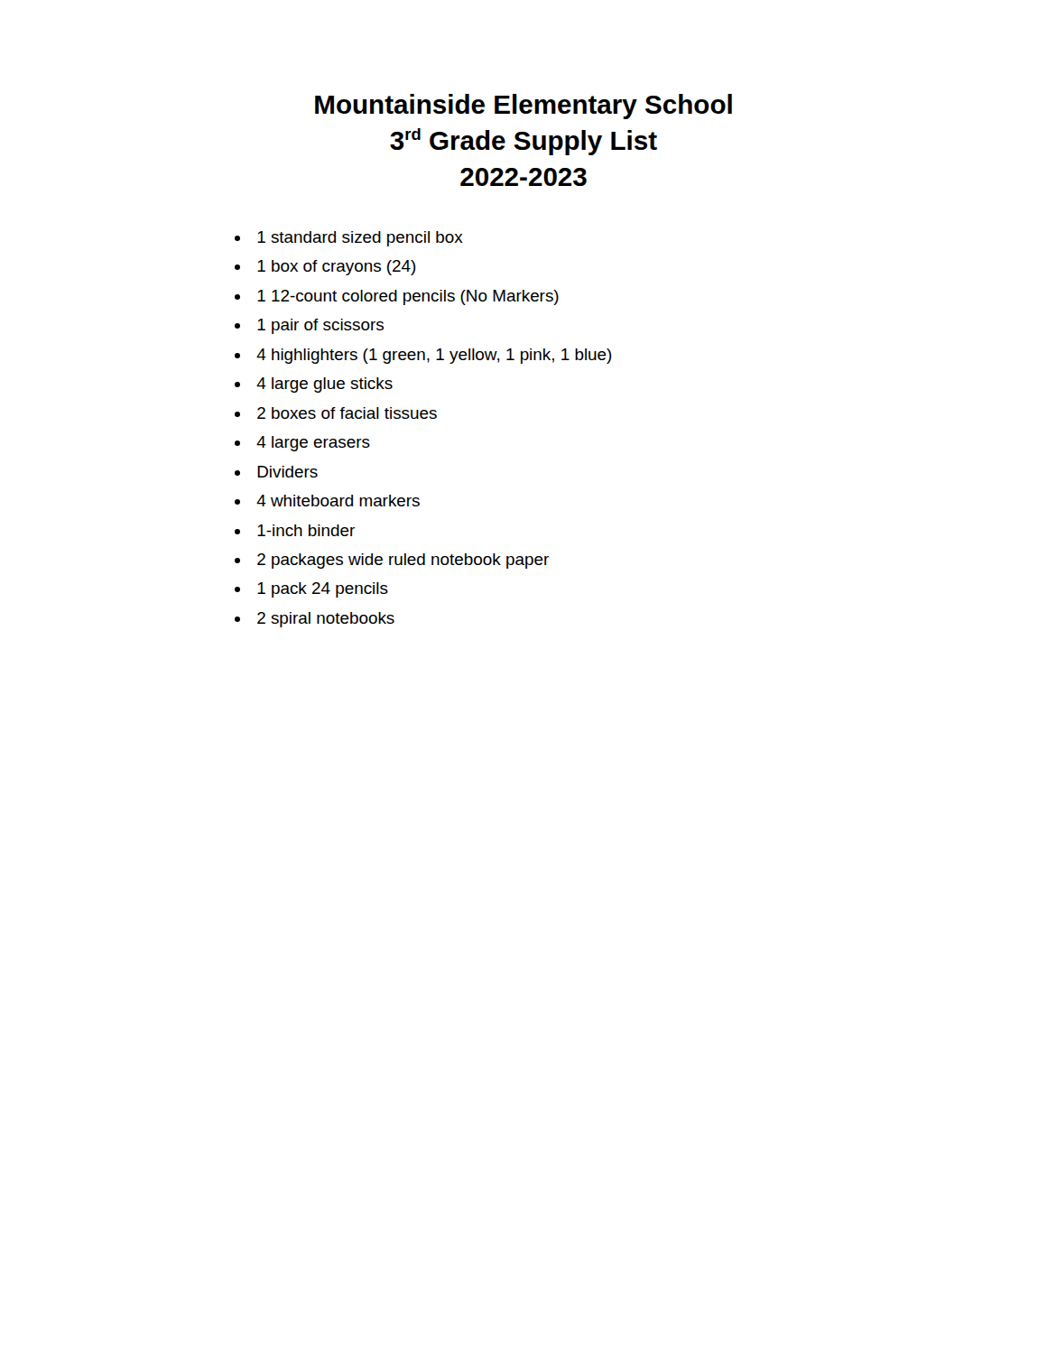Mountainside Elementary School 3rd Grade Supply List 2022-2023
1 standard sized pencil box
1 box of crayons (24)
1 12-count colored pencils (No Markers)
1 pair of scissors
4 highlighters (1 green, 1 yellow, 1 pink, 1 blue)
4 large glue sticks
2 boxes of facial tissues
4 large erasers
Dividers
4 whiteboard markers
1-inch binder
2 packages wide ruled notebook paper
1 pack 24 pencils
2 spiral notebooks